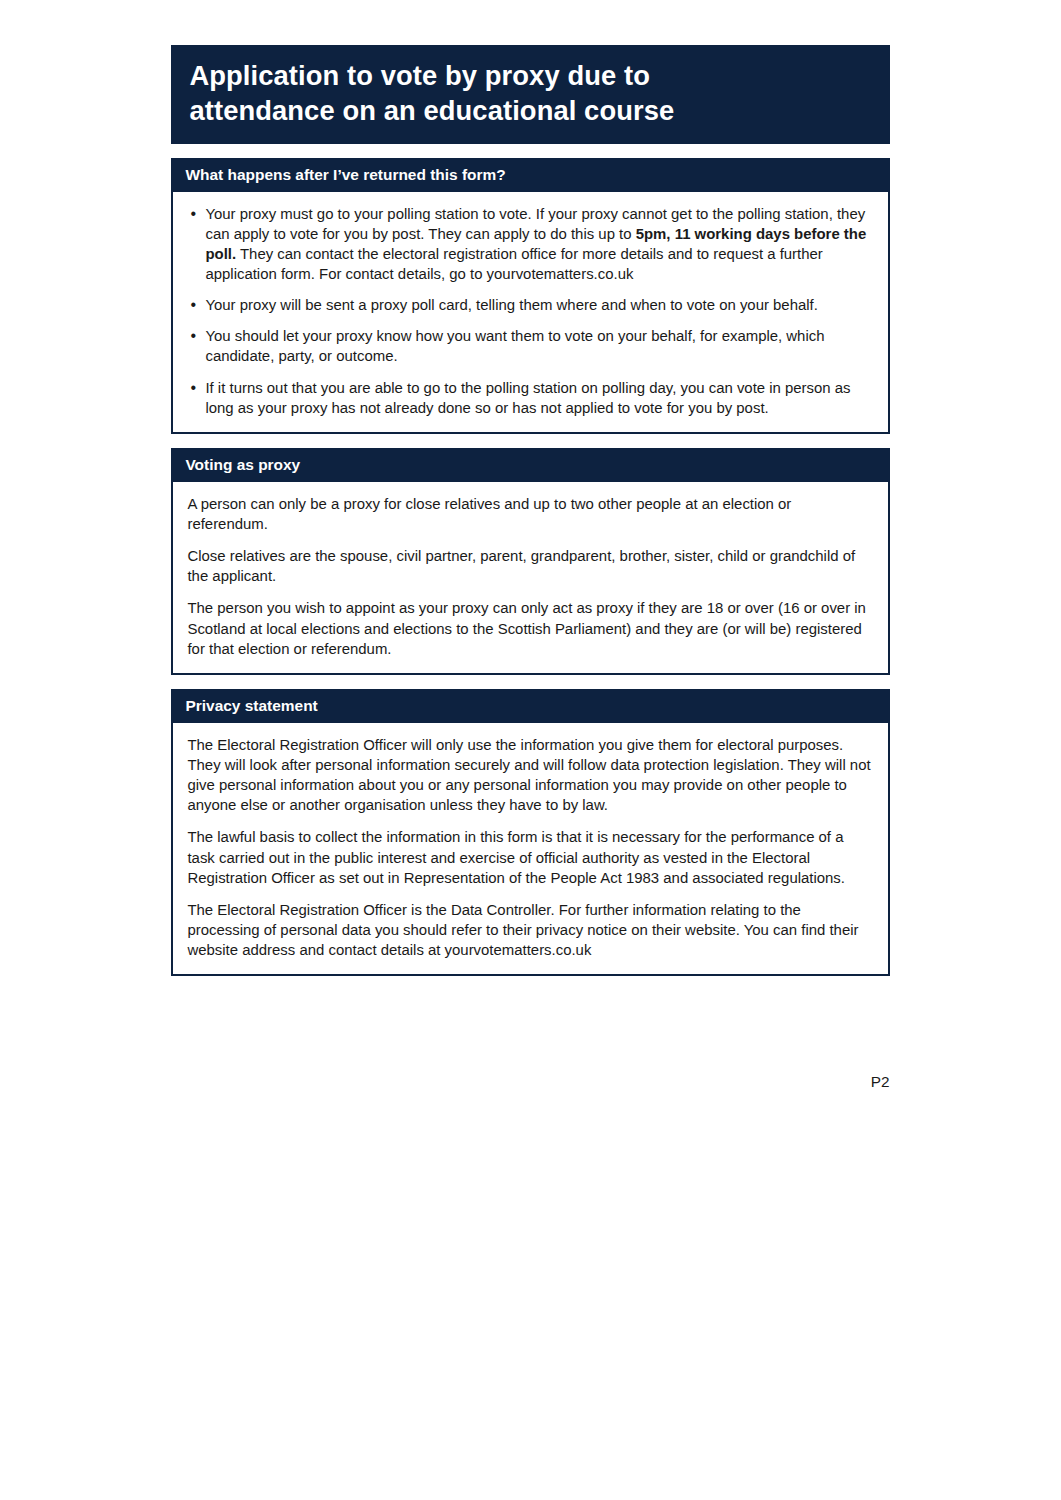Application to vote by proxy due to
attendance on an educational course
What happens after I’ve returned this form?
Your proxy must go to your polling station to vote. If your proxy cannot get to the polling station, they can apply to vote for you by post. They can apply to do this up to 5pm, 11 working days before the poll. They can contact the electoral registration office for more details and to request a further application form. For contact details, go to yourvotematters.co.uk
Your proxy will be sent a proxy poll card, telling them where and when to vote on your behalf.
You should let your proxy know how you want them to vote on your behalf, for example, which candidate, party, or outcome.
If it turns out that you are able to go to the polling station on polling day, you can vote in person as long as your proxy has not already done so or has not applied to vote for you by post.
Voting as proxy
A person can only be a proxy for close relatives and up to two other people at an election or referendum.
Close relatives are the spouse, civil partner, parent, grandparent, brother, sister, child or grandchild of the applicant.
The person you wish to appoint as your proxy can only act as proxy if they are 18 or over (16 or over in Scotland at local elections and elections to the Scottish Parliament) and they are (or will be) registered for that election or referendum.
Privacy statement
The Electoral Registration Officer will only use the information you give them for electoral purposes. They will look after personal information securely and will follow data protection legislation. They will not give personal information about you or any personal information you may provide on other people to anyone else or another organisation unless they have to by law.
The lawful basis to collect the information in this form is that it is necessary for the performance of a task carried out in the public interest and exercise of official authority as vested in the Electoral Registration Officer as set out in Representation of the People Act 1983 and associated regulations.
The Electoral Registration Officer is the Data Controller. For further information relating to the processing of personal data you should refer to their privacy notice on their website. You can find their website address and contact details at yourvotematters.co.uk
P2